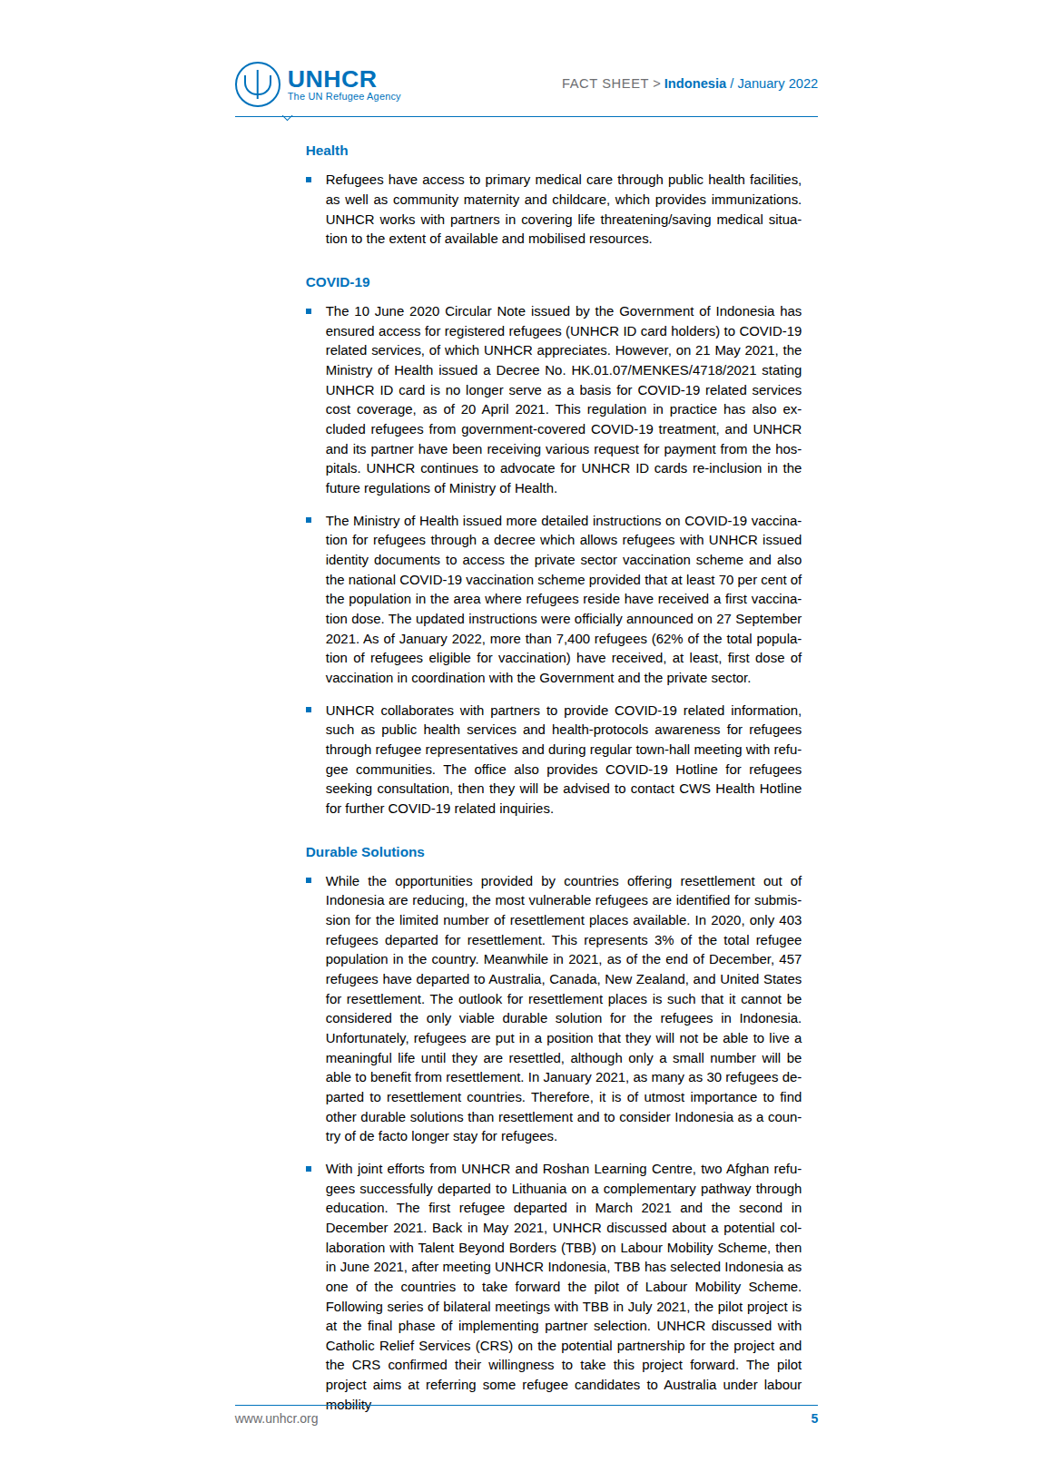UNHCR
The UN Refugee Agency
FACT SHEET > Indonesia / January 2022
Health
Refugees have access to primary medical care through public health facilities, as well as community maternity and childcare, which provides immunizations. UNHCR works with partners in covering life threatening/saving medical situation to the extent of available and mobilised resources.
COVID-19
The 10 June 2020 Circular Note issued by the Government of Indonesia has ensured access for registered refugees (UNHCR ID card holders) to COVID-19 related services, of which UNHCR appreciates. However, on 21 May 2021, the Ministry of Health issued a Decree No. HK.01.07/MENKES/4718/2021 stating UNHCR ID card is no longer serve as a basis for COVID-19 related services cost coverage, as of 20 April 2021. This regulation in practice has also excluded refugees from government-covered COVID-19 treatment, and UNHCR and its partner have been receiving various request for payment from the hospitals. UNHCR continues to advocate for UNHCR ID cards re-inclusion in the future regulations of Ministry of Health.
The Ministry of Health issued more detailed instructions on COVID-19 vaccination for refugees through a decree which allows refugees with UNHCR issued identity documents to access the private sector vaccination scheme and also the national COVID-19 vaccination scheme provided that at least 70 per cent of the population in the area where refugees reside have received a first vaccination dose. The updated instructions were officially announced on 27 September 2021. As of January 2022, more than 7,400 refugees (62% of the total population of refugees eligible for vaccination) have received, at least, first dose of vaccination in coordination with the Government and the private sector.
UNHCR collaborates with partners to provide COVID-19 related information, such as public health services and health-protocols awareness for refugees through refugee representatives and during regular town-hall meeting with refugee communities. The office also provides COVID-19 Hotline for refugees seeking consultation, then they will be advised to contact CWS Health Hotline for further COVID-19 related inquiries.
Durable Solutions
While the opportunities provided by countries offering resettlement out of Indonesia are reducing, the most vulnerable refugees are identified for submission for the limited number of resettlement places available. In 2020, only 403 refugees departed for resettlement. This represents 3% of the total refugee population in the country. Meanwhile in 2021, as of the end of December, 457 refugees have departed to Australia, Canada, New Zealand, and United States for resettlement. The outlook for resettlement places is such that it cannot be considered the only viable durable solution for the refugees in Indonesia. Unfortunately, refugees are put in a position that they will not be able to live a meaningful life until they are resettled, although only a small number will be able to benefit from resettlement. In January 2021, as many as 30 refugees departed to resettlement countries. Therefore, it is of utmost importance to find other durable solutions than resettlement and to consider Indonesia as a country of de facto longer stay for refugees.
With joint efforts from UNHCR and Roshan Learning Centre, two Afghan refugees successfully departed to Lithuania on a complementary pathway through education. The first refugee departed in March 2021 and the second in December 2021. Back in May 2021, UNHCR discussed about a potential collaboration with Talent Beyond Borders (TBB) on Labour Mobility Scheme, then in June 2021, after meeting UNHCR Indonesia, TBB has selected Indonesia as one of the countries to take forward the pilot of Labour Mobility Scheme. Following series of bilateral meetings with TBB in July 2021, the pilot project is at the final phase of implementing partner selection. UNHCR discussed with Catholic Relief Services (CRS) on the potential partnership for the project and the CRS confirmed their willingness to take this project forward. The pilot project aims at referring some refugee candidates to Australia under labour mobility
www.unhcr.org 5